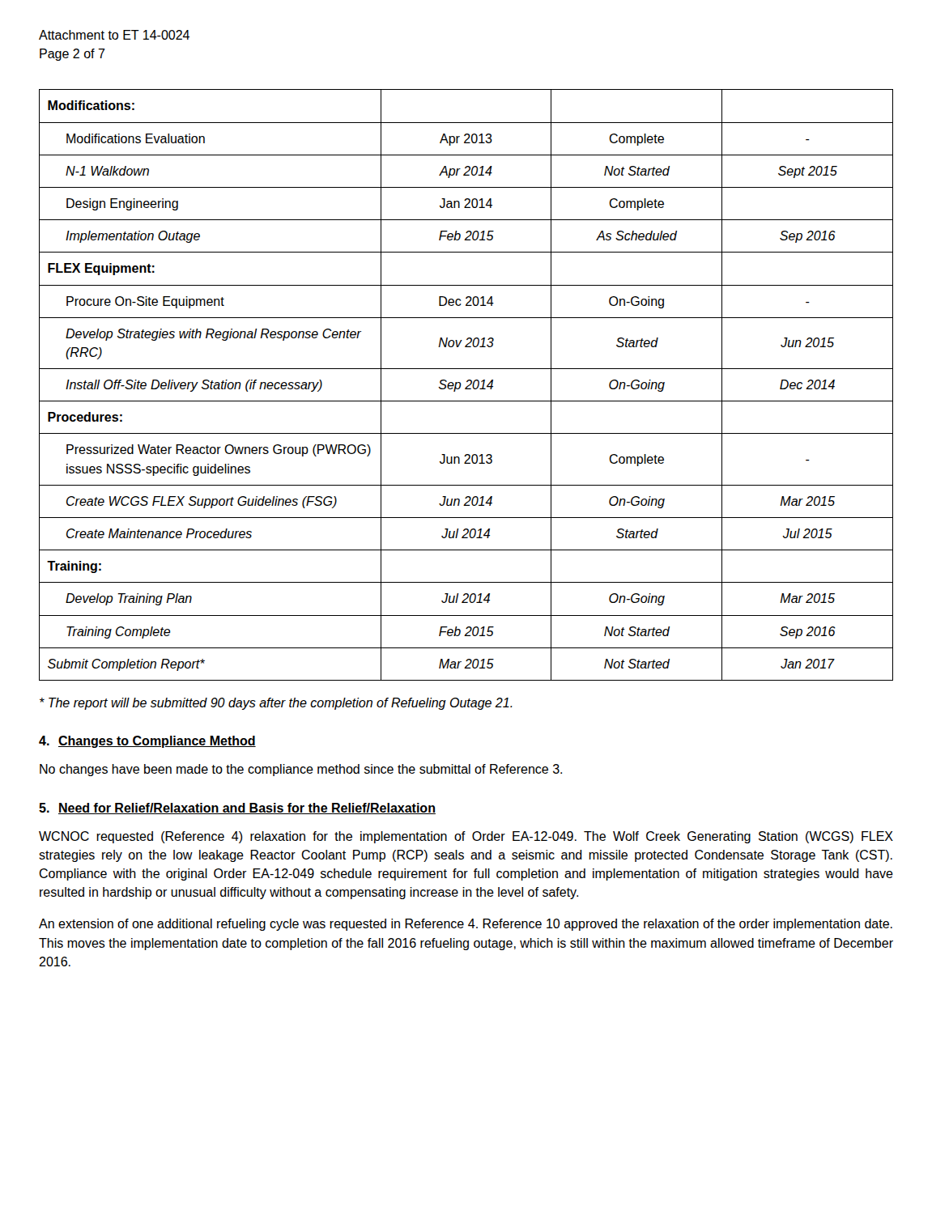Attachment to ET 14-0024
Page 2 of 7
| Modifications: | | | |
| Modifications Evaluation | Apr 2013 | Complete | - |
| N-1 Walkdown | Apr 2014 | Not Started | Sept 2015 |
| Design Engineering | Jan 2014 | Complete | |
| Implementation Outage | Feb 2015 | As Scheduled | Sep 2016 |
| FLEX Equipment: | | | |
| Procure On-Site Equipment | Dec 2014 | On-Going | - |
| Develop Strategies with Regional Response Center (RRC) | Nov 2013 | Started | Jun 2015 |
| Install Off-Site Delivery Station (if necessary) | Sep 2014 | On-Going | Dec 2014 |
| Procedures: | | | |
| Pressurized Water Reactor Owners Group (PWROG) issues NSSS-specific guidelines | Jun 2013 | Complete | - |
| Create WCGS FLEX Support Guidelines (FSG) | Jun 2014 | On-Going | Mar 2015 |
| Create Maintenance Procedures | Jul 2014 | Started | Jul 2015 |
| Training: | | | |
| Develop Training Plan | Jul 2014 | On-Going | Mar 2015 |
| Training Complete | Feb 2015 | Not Started | Sep 2016 |
| Submit Completion Report* | Mar 2015 | Not Started | Jan 2017 |
* The report will be submitted 90 days after the completion of Refueling Outage 21.
4. Changes to Compliance Method
No changes have been made to the compliance method since the submittal of Reference 3.
5. Need for Relief/Relaxation and Basis for the Relief/Relaxation
WCNOC requested (Reference 4) relaxation for the implementation of Order EA-12-049. The Wolf Creek Generating Station (WCGS) FLEX strategies rely on the low leakage Reactor Coolant Pump (RCP) seals and a seismic and missile protected Condensate Storage Tank (CST). Compliance with the original Order EA-12-049 schedule requirement for full completion and implementation of mitigation strategies would have resulted in hardship or unusual difficulty without a compensating increase in the level of safety.
An extension of one additional refueling cycle was requested in Reference 4. Reference 10 approved the relaxation of the order implementation date. This moves the implementation date to completion of the fall 2016 refueling outage, which is still within the maximum allowed timeframe of December 2016.